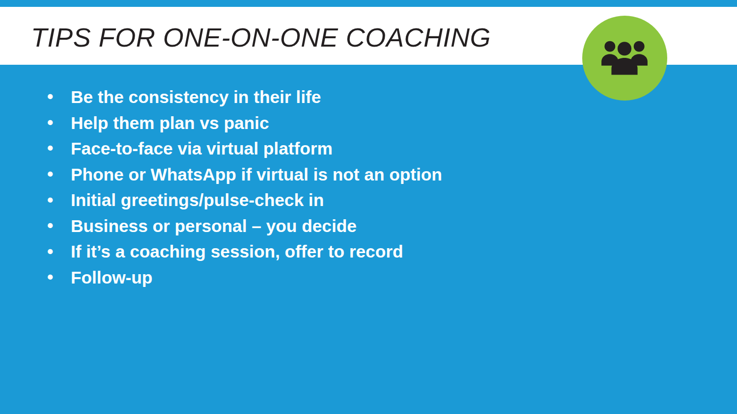TIPS FOR ONE-ON-ONE COACHING
Be the consistency in their life
Help them plan vs panic
Face-to-face via virtual platform
Phone or WhatsApp if virtual is not an option
Initial greetings/pulse-check in
Business or personal – you decide
If it’s a coaching session, offer to record
Follow-up